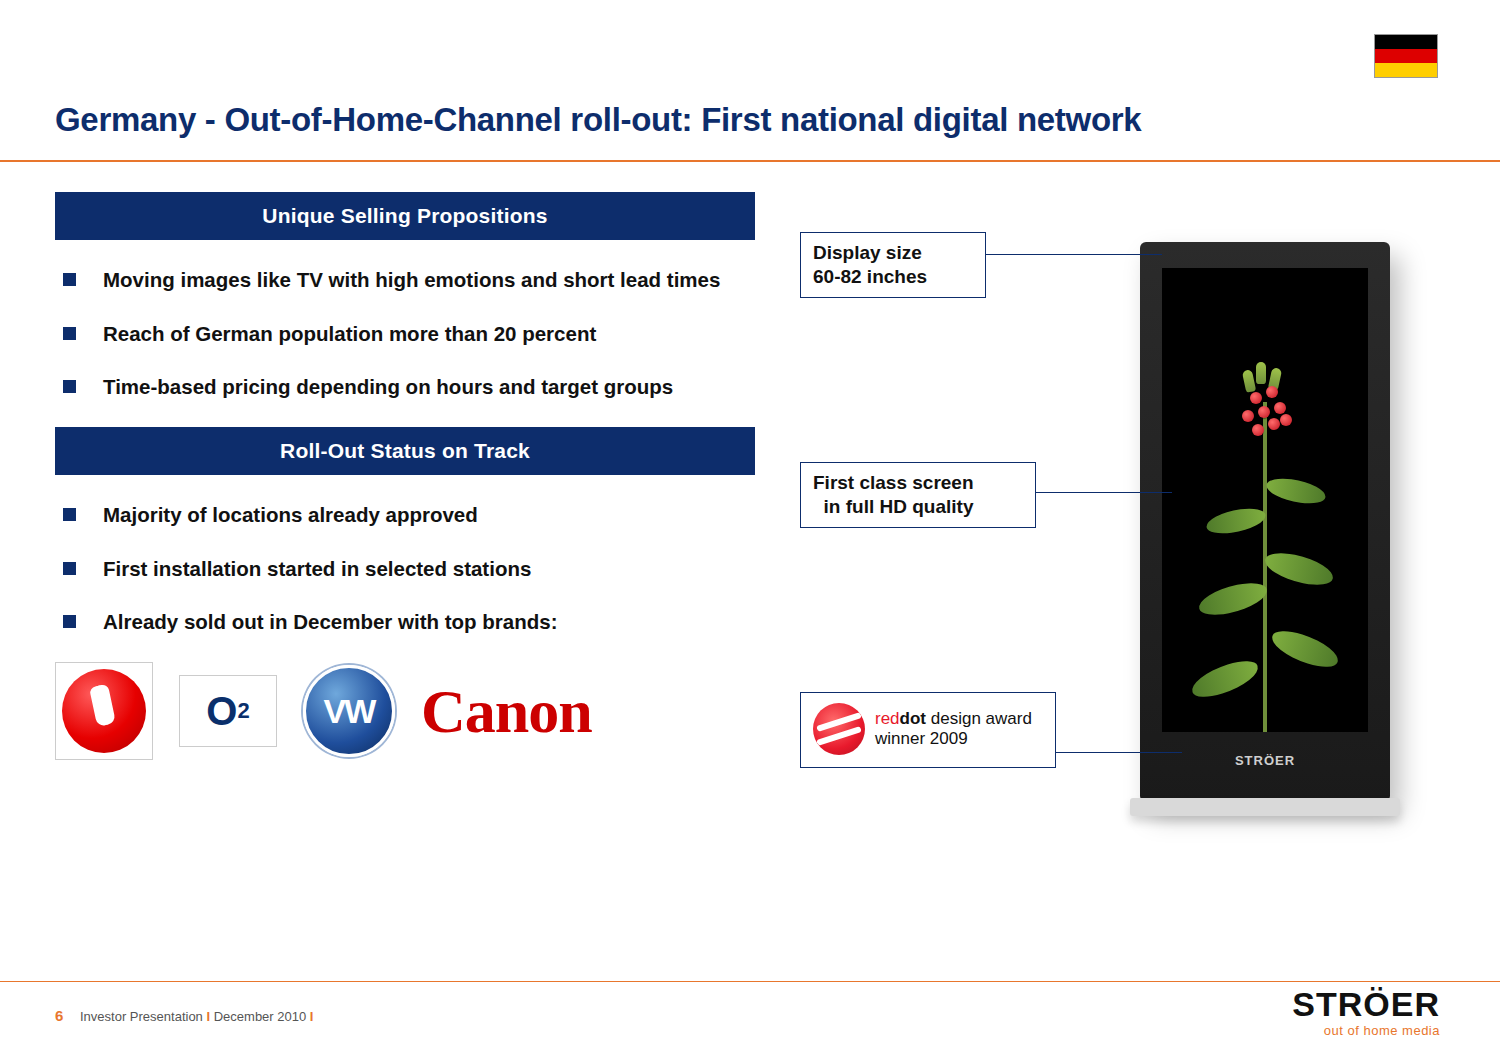Germany - Out-of-Home-Channel roll-out: First national digital network
Unique Selling Propositions
Moving images like TV with high emotions and short lead times
Reach of German population more than 20 percent
Time-based pricing depending on hours and target groups
Roll-Out Status on Track
Majority of locations already approved
First installation started in selected stations
Already sold out in December with top brands:
O2
VW
Canon
Display size
60-82 inches
First class screen
in full HD quality
red dot design award
winner 2009
STRÖER
6
Investor Presentation I December 2010 I
STRÖER
out of home media